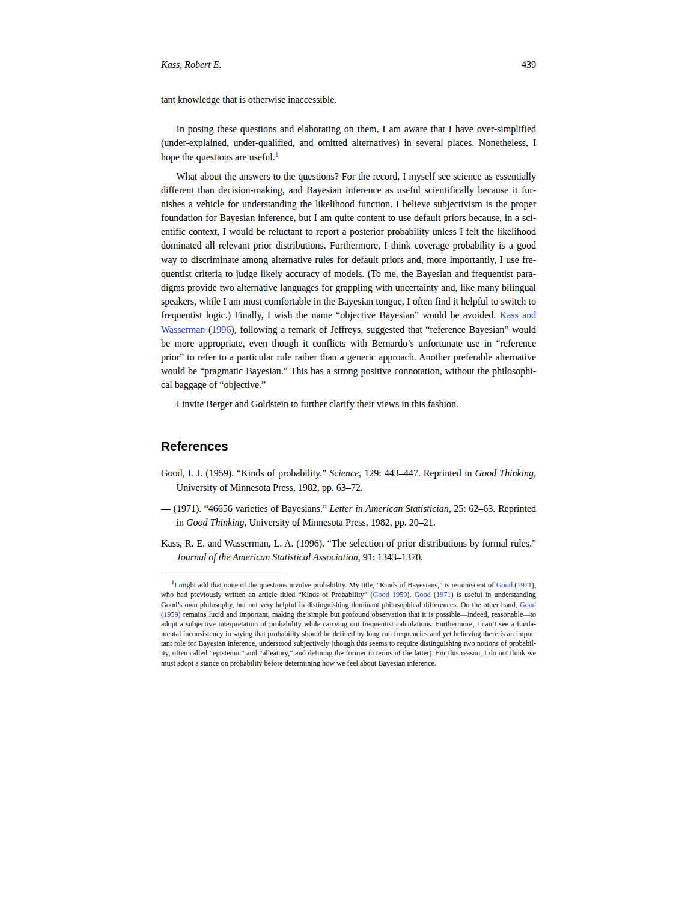Kass, Robert E. 439
tant knowledge that is otherwise inaccessible.
In posing these questions and elaborating on them, I am aware that I have over-simplified (under-explained, under-qualified, and omitted alternatives) in several places. Nonetheless, I hope the questions are useful.1
What about the answers to the questions? For the record, I myself see science as essentially different than decision-making, and Bayesian inference as useful scientifically because it furnishes a vehicle for understanding the likelihood function. I believe subjectivism is the proper foundation for Bayesian inference, but I am quite content to use default priors because, in a scientific context, I would be reluctant to report a posterior probability unless I felt the likelihood dominated all relevant prior distributions. Furthermore, I think coverage probability is a good way to discriminate among alternative rules for default priors and, more importantly, I use frequentist criteria to judge likely accuracy of models. (To me, the Bayesian and frequentist paradigms provide two alternative languages for grappling with uncertainty and, like many bilingual speakers, while I am most comfortable in the Bayesian tongue, I often find it helpful to switch to frequentist logic.) Finally, I wish the name “objective Bayesian” would be avoided. Kass and Wasserman (1996), following a remark of Jeffreys, suggested that “reference Bayesian” would be more appropriate, even though it conflicts with Bernardo’s unfortunate use in “reference prior” to refer to a particular rule rather than a generic approach. Another preferable alternative would be “pragmatic Bayesian.” This has a strong positive connotation, without the philosophical baggage of “objective.”
I invite Berger and Goldstein to further clarify their views in this fashion.
References
Good, I. J. (1959). “Kinds of probability.” Science, 129: 443–447. Reprinted in Good Thinking, University of Minnesota Press, 1982, pp. 63–72.
— (1971). “46656 varieties of Bayesians.” Letter in American Statistician, 25: 62–63. Reprinted in Good Thinking, University of Minnesota Press, 1982, pp. 20–21.
Kass, R. E. and Wasserman, L. A. (1996). “The selection of prior distributions by formal rules.” Journal of the American Statistical Association, 91: 1343–1370.
1I might add that none of the questions involve probability. My title, “Kinds of Bayesians,” is reminiscent of Good (1971), who had previously written an article titled “Kinds of Probability” (Good 1959). Good (1971) is useful in understanding Good’s own philosophy, but not very helpful in distinguishing dominant philosophical differences. On the other hand, Good (1959) remains lucid and important, making the simple but profound observation that it is possible—indeed, reasonable—to adopt a subjective interpretation of probability while carrying out frequentist calculations. Furthermore, I can’t see a fundamental inconsistency in saying that probability should be defined by long-run frequencies and yet believing there is an important role for Bayesian inference, understood subjectively (though this seems to require distinguishing two notions of probability, often called “epistemic” and “alleatory,” and defining the former in terms of the latter). For this reason, I do not think we must adopt a stance on probability before determining how we feel about Bayesian inference.